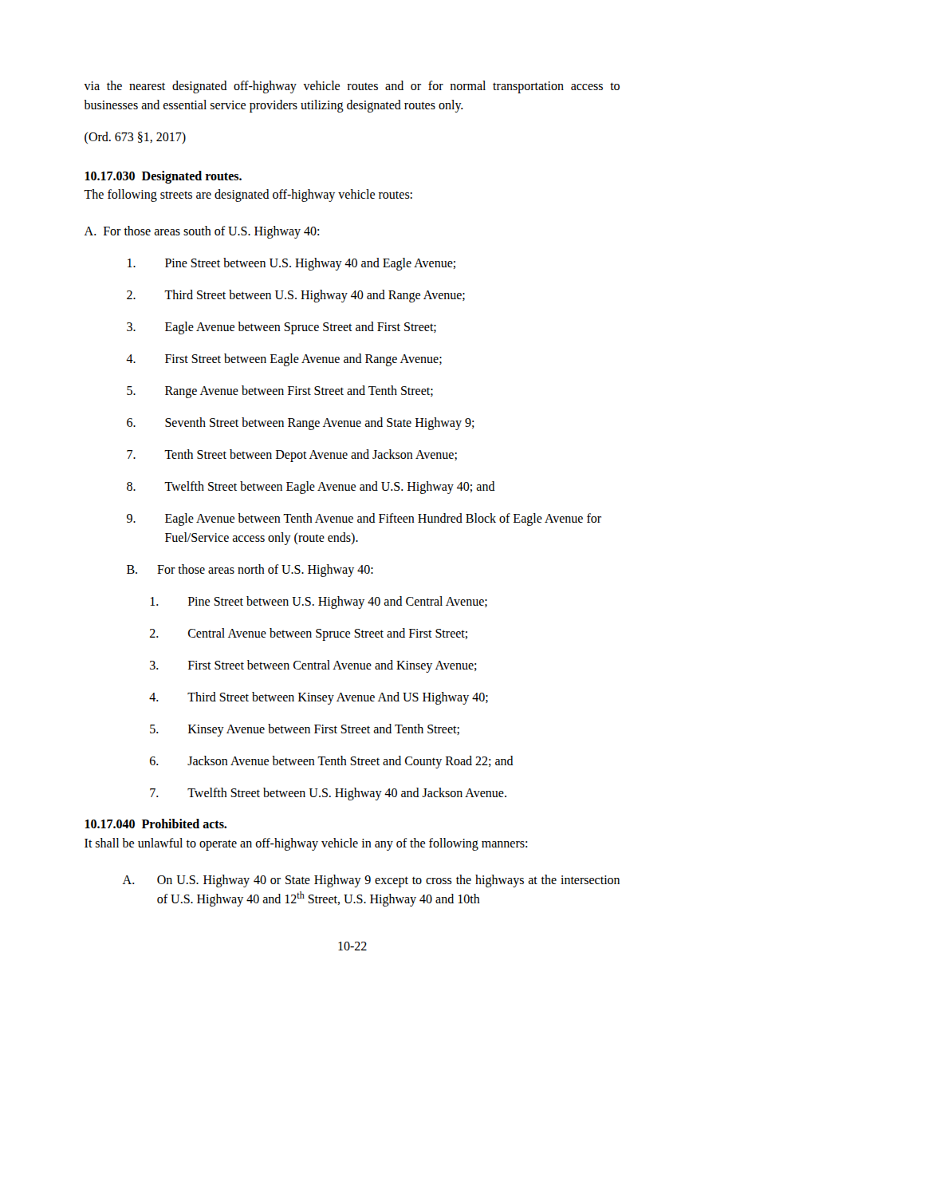via the nearest designated off-highway vehicle routes and or for normal transportation access to businesses and essential service providers utilizing designated routes only.
(Ord. 673 §1, 2017)
10.17.030 Designated routes.
The following streets are designated off-highway vehicle routes:
A. For those areas south of U.S. Highway 40:
1. Pine Street between U.S. Highway 40 and Eagle Avenue;
2. Third Street between U.S. Highway 40 and Range Avenue;
3. Eagle Avenue between Spruce Street and First Street;
4. First Street between Eagle Avenue and Range Avenue;
5. Range Avenue between First Street and Tenth Street;
6. Seventh Street between Range Avenue and State Highway 9;
7. Tenth Street between Depot Avenue and Jackson Avenue;
8. Twelfth Street between Eagle Avenue and U.S. Highway 40; and
9. Eagle Avenue between Tenth Avenue and Fifteen Hundred Block of Eagle Avenue for Fuel/Service access only (route ends).
B. For those areas north of U.S. Highway 40:
1. Pine Street between U.S. Highway 40 and Central Avenue;
2. Central Avenue between Spruce Street and First Street;
3. First Street between Central Avenue and Kinsey Avenue;
4. Third Street between Kinsey Avenue And US Highway 40;
5. Kinsey Avenue between First Street and Tenth Street;
6. Jackson Avenue between Tenth Street and County Road 22; and
7. Twelfth Street between U.S. Highway 40 and Jackson Avenue.
10.17.040 Prohibited acts.
It shall be unlawful to operate an off-highway vehicle in any of the following manners:
A. On U.S. Highway 40 or State Highway 9 except to cross the highways at the intersection of U.S. Highway 40 and 12th Street, U.S. Highway 40 and 10th
10-22